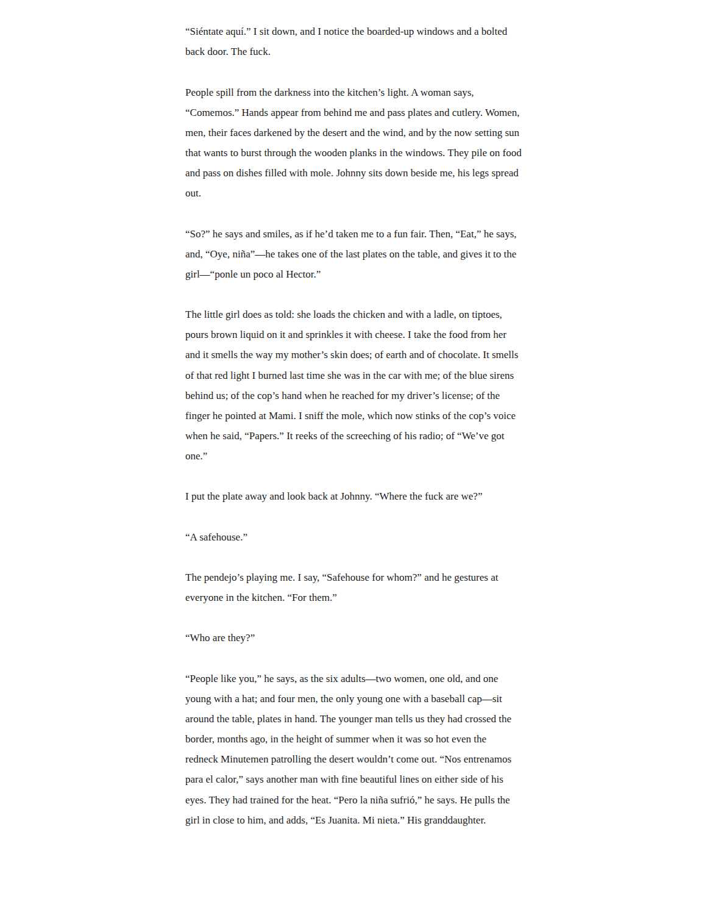“Siéntate aquí.” I sit down, and I notice the boarded-up windows and a bolted back door. The fuck.
People spill from the darkness into the kitchen’s light. A woman says, “Comemos.” Hands appear from behind me and pass plates and cutlery. Women, men, their faces darkened by the desert and the wind, and by the now setting sun that wants to burst through the wooden planks in the windows. They pile on food and pass on dishes filled with mole. Johnny sits down beside me, his legs spread out.
“So?” he says and smiles, as if he’d taken me to a fun fair. Then, “Eat,” he says, and, “Oye, niña”—he takes one of the last plates on the table, and gives it to the girl—“ponle un poco al Hector.”
The little girl does as told: she loads the chicken and with a ladle, on tiptoes, pours brown liquid on it and sprinkles it with cheese. I take the food from her and it smells the way my mother’s skin does; of earth and of chocolate. It smells of that red light I burned last time she was in the car with me; of the blue sirens behind us; of the cop’s hand when he reached for my driver’s license; of the finger he pointed at Mami. I sniff the mole, which now stinks of the cop’s voice when he said, “Papers.” It reeks of the screeching of his radio; of “We’ve got one.”
I put the plate away and look back at Johnny. “Where the fuck are we?”
“A safehouse.”
The pendejo’s playing me. I say, “Safehouse for whom?” and he gestures at everyone in the kitchen. “For them.”
“Who are they?”
“People like you,” he says, as the six adults—two women, one old, and one young with a hat; and four men, the only young one with a baseball cap—sit around the table, plates in hand. The younger man tells us they had crossed the border, months ago, in the height of summer when it was so hot even the redneck Minutemen patrolling the desert wouldn’t come out. “Nos entrenamos para el calor,” says another man with fine beautiful lines on either side of his eyes. They had trained for the heat. “Pero la niña sufrió,” he says. He pulls the girl in close to him, and adds, “Es Juanita. Mi nieta.” His granddaughter.